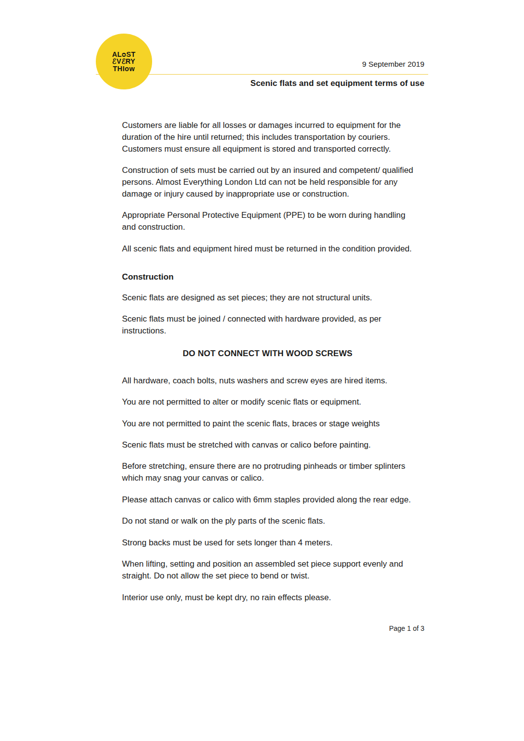ALᴑST ℰVℰRY THIᴏᴡ
9 September 2019
Scenic flats and set equipment terms of use
Customers are liable for all losses or damages incurred to equipment for the duration of the hire until returned; this includes transportation by couriers. Customers must ensure all equipment is stored and transported correctly.
Construction of sets must be carried out by an insured and competent/ qualified persons. Almost Everything London Ltd can not be held responsible for any damage or injury caused by inappropriate use or construction.
Appropriate Personal Protective Equipment (PPE) to be worn during handling and construction.
All scenic flats and equipment hired must be returned in the condition provided.
Construction
Scenic flats are designed as set pieces; they are not structural units.
Scenic flats must be joined / connected with hardware provided, as per instructions.
DO NOT CONNECT WITH WOOD SCREWS
All hardware, coach bolts, nuts washers and screw eyes are hired items.
You are not permitted to alter or modify scenic flats or equipment.
You are not permitted to paint the scenic flats, braces or stage weights
Scenic flats must be stretched with canvas or calico before painting.
Before stretching, ensure there are no protruding pinheads or timber splinters which may snag your canvas or calico.
Please attach canvas or calico with 6mm staples provided along the rear edge.
Do not stand or walk on the ply parts of the scenic flats.
Strong backs must be used for sets longer than 4 meters.
When lifting, setting and position an assembled set piece support evenly and straight. Do not allow the set piece to bend or twist.
Interior use only, must be kept dry, no rain effects please.
Page 1 of 3